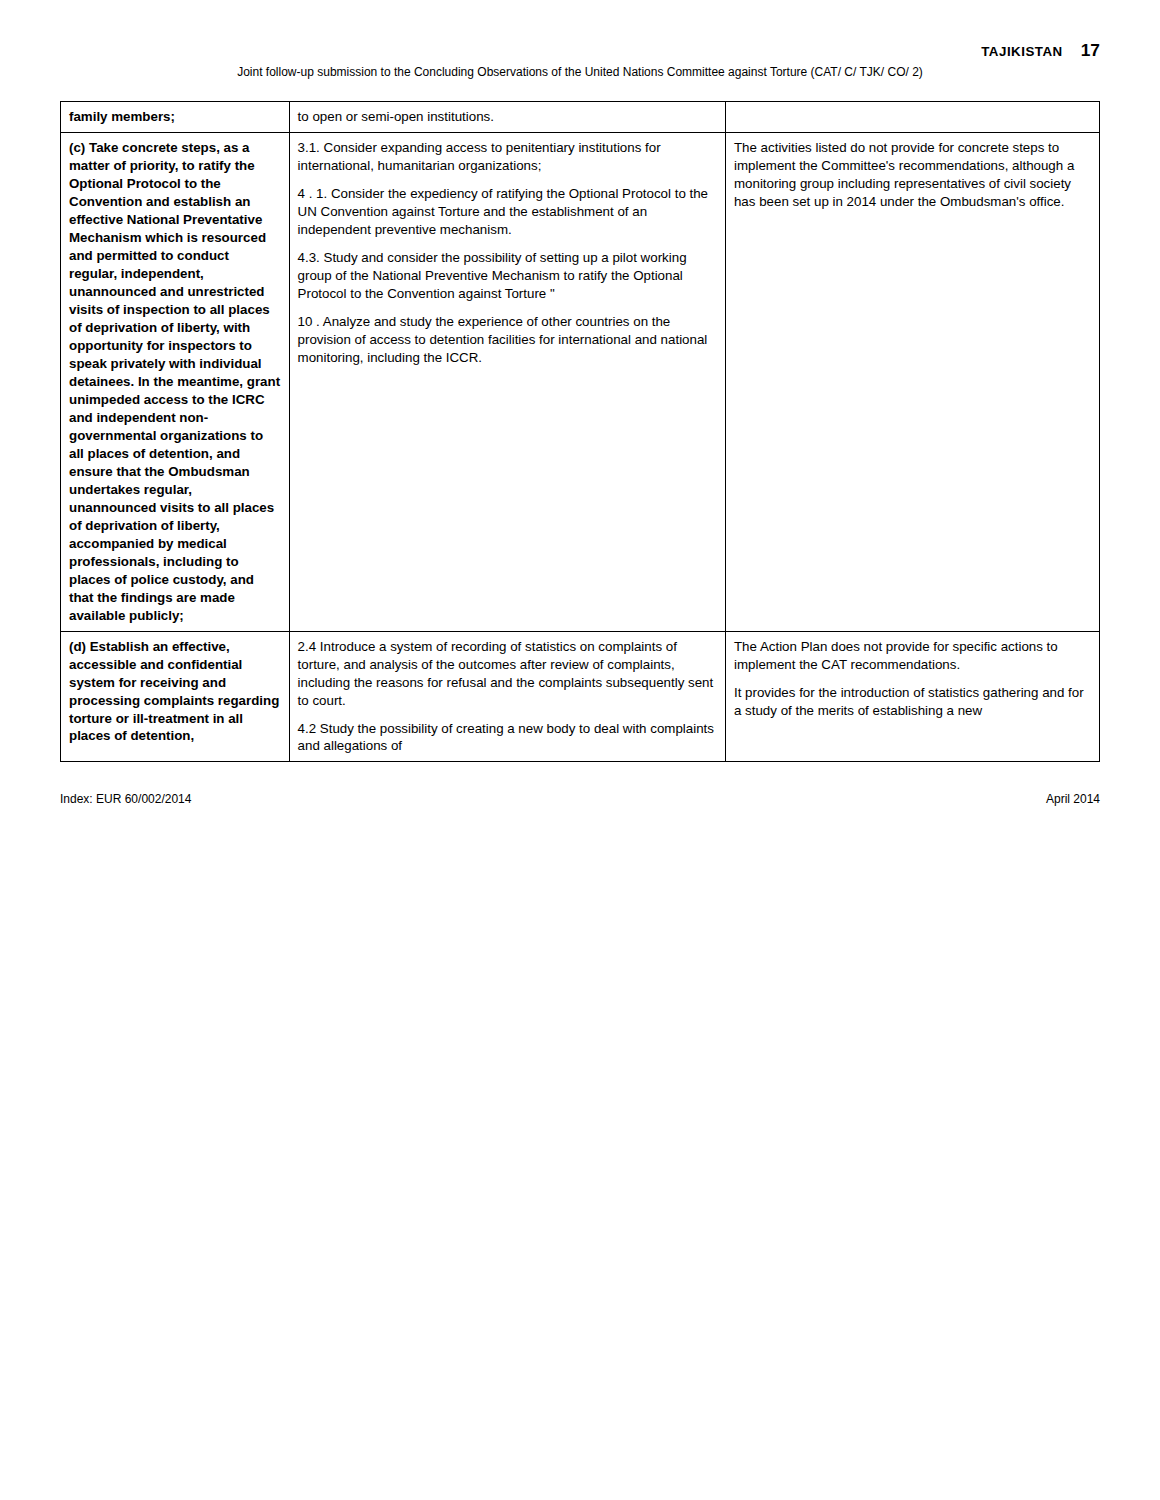TAJIKISTAN 17
Joint follow-up submission to the Concluding Observations of the United Nations Committee against Torture (CAT/ C/ TJK/ CO/ 2)
| family members; | to open or semi-open institutions. | |
| (c) Take concrete steps, as a matter of priority, to ratify the Optional Protocol to the Convention and establish an effective National Preventative Mechanism which is resourced and permitted to conduct regular, independent, unannounced and unrestricted visits of inspection to all places of deprivation of liberty, with opportunity for inspectors to speak privately with individual detainees. In the meantime, grant unimpeded access to the ICRC and independent non-governmental organizations to all places of detention, and ensure that the Ombudsman undertakes regular, unannounced visits to all places of deprivation of liberty, accompanied by medical professionals, including to places of police custody, and that the findings are made available publicly; | 3.1. Consider expanding access to penitentiary institutions for international, humanitarian organizations; 4 . 1. Consider the expediency of ratifying the Optional Protocol to the UN Convention against Torture and the establishment of an independent preventive mechanism. 4.3. Study and consider the possibility of setting up a pilot working group of the National Preventive Mechanism to ratify the Optional Protocol to the Convention against Torture " 10 . Analyze and study the experience of other countries on the provision of access to detention facilities for international and national monitoring, including the ICCR. | The activities listed do not provide for concrete steps to implement the Committee's recommendations, although a monitoring group including representatives of civil society has been set up in 2014 under the Ombudsman's office. |
| (d) Establish an effective, accessible and confidential system for receiving and processing complaints regarding torture or ill-treatment in all places of detention, | 2.4 Introduce a system of recording of statistics on complaints of torture, and analysis of the outcomes after review of complaints, including the reasons for refusal and the complaints subsequently sent to court. 4.2 Study the possibility of creating a new body to deal with complaints and allegations of | The Action Plan does not provide for specific actions to implement the CAT recommendations. It provides for the introduction of statistics gathering and for a study of the merits of establishing a new |
Index: EUR 60/002/2014
April 2014